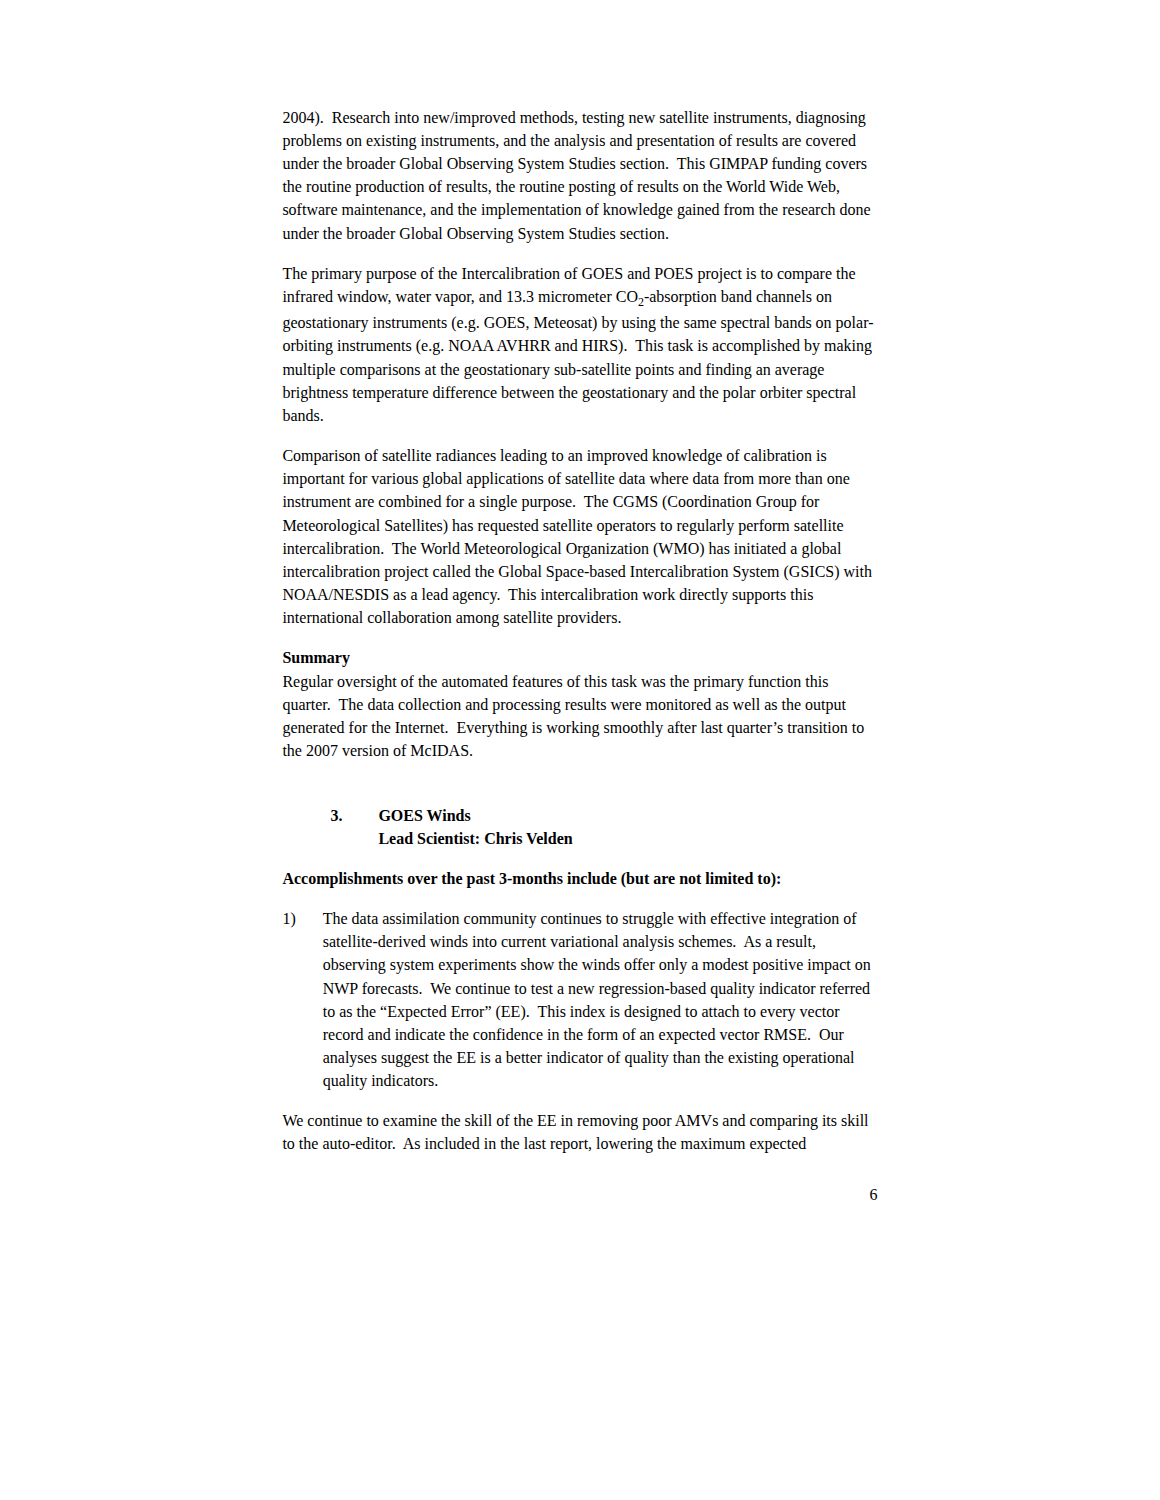2004). Research into new/improved methods, testing new satellite instruments, diagnosing problems on existing instruments, and the analysis and presentation of results are covered under the broader Global Observing System Studies section. This GIMPAP funding covers the routine production of results, the routine posting of results on the World Wide Web, software maintenance, and the implementation of knowledge gained from the research done under the broader Global Observing System Studies section.
The primary purpose of the Intercalibration of GOES and POES project is to compare the infrared window, water vapor, and 13.3 micrometer CO2-absorption band channels on geostationary instruments (e.g. GOES, Meteosat) by using the same spectral bands on polar-orbiting instruments (e.g. NOAA AVHRR and HIRS). This task is accomplished by making multiple comparisons at the geostationary sub-satellite points and finding an average brightness temperature difference between the geostationary and the polar orbiter spectral bands.
Comparison of satellite radiances leading to an improved knowledge of calibration is important for various global applications of satellite data where data from more than one instrument are combined for a single purpose. The CGMS (Coordination Group for Meteorological Satellites) has requested satellite operators to regularly perform satellite intercalibration. The World Meteorological Organization (WMO) has initiated a global intercalibration project called the Global Space-based Intercalibration System (GSICS) with NOAA/NESDIS as a lead agency. This intercalibration work directly supports this international collaboration among satellite providers.
Summary
Regular oversight of the automated features of this task was the primary function this quarter. The data collection and processing results were monitored as well as the output generated for the Internet. Everything is working smoothly after last quarter’s transition to the 2007 version of McIDAS.
3. GOES Winds
Lead Scientist: Chris Velden
Accomplishments over the past 3-months include (but are not limited to):
1)
The data assimilation community continues to struggle with effective integration of satellite-derived winds into current variational analysis schemes. As a result, observing system experiments show the winds offer only a modest positive impact on NWP forecasts. We continue to test a new regression-based quality indicator referred to as the “Expected Error” (EE). This index is designed to attach to every vector record and indicate the confidence in the form of an expected vector RMSE. Our analyses suggest the EE is a better indicator of quality than the existing operational quality indicators.
We continue to examine the skill of the EE in removing poor AMVs and comparing its skill to the auto-editor. As included in the last report, lowering the maximum expected
6